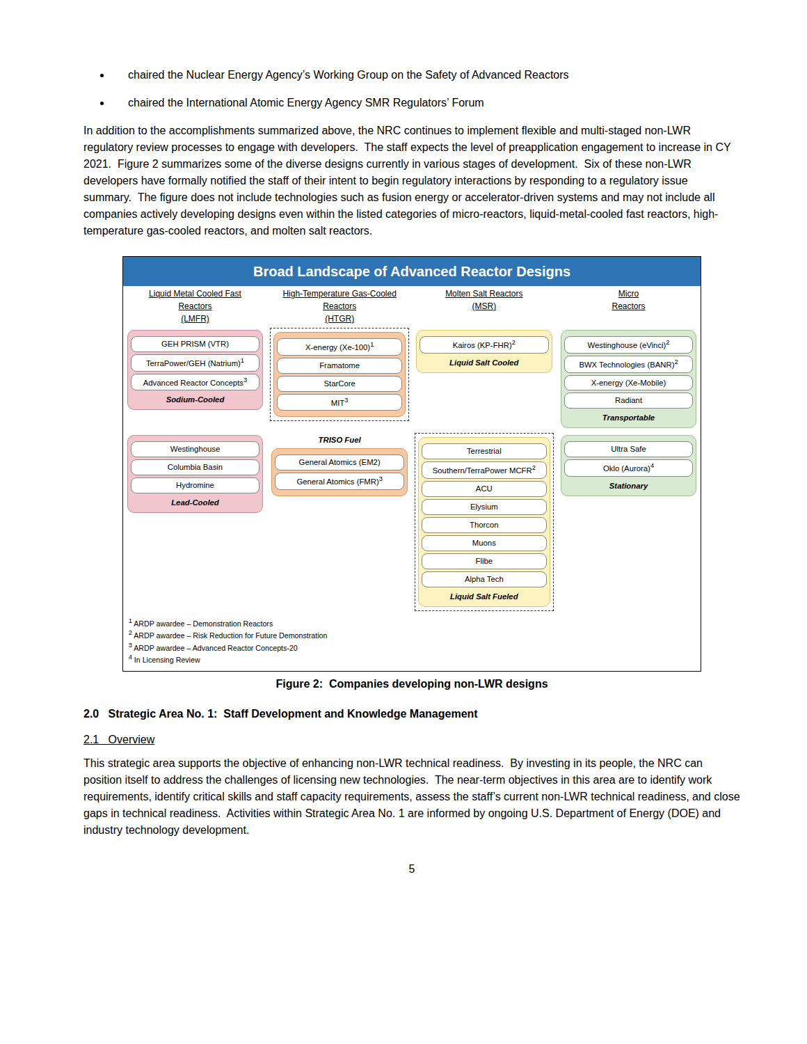chaired the Nuclear Energy Agency’s Working Group on the Safety of Advanced Reactors
chaired the International Atomic Energy Agency SMR Regulators’ Forum
In addition to the accomplishments summarized above, the NRC continues to implement flexible and multi-staged non-LWR regulatory review processes to engage with developers. The staff expects the level of preapplication engagement to increase in CY 2021. Figure 2 summarizes some of the diverse designs currently in various stages of development. Six of these non-LWR developers have formally notified the staff of their intent to begin regulatory interactions by responding to a regulatory issue summary. The figure does not include technologies such as fusion energy or accelerator-driven systems and may not include all companies actively developing designs even within the listed categories of micro-reactors, liquid-metal-cooled fast reactors, high-temperature gas-cooled reactors, and molten salt reactors.
Broad Landscape of Advanced Reactor Designs
| Liquid Metal Cooled Fast Reactors (LMFR) | High-Temperature Gas-Cooled Reactors (HTGR) | Molten Salt Reactors (MSR) | Micro Reactors |
| GEH PRISM (VTR) TerraPower/GEH (Natrium) 1 Advanced Reactor Concepts 3 Sodium-Cooled | X-energy (Xe-100) 1 Framatome StarCore MIT 3 | Kairos (KP-FHR) 2 Liquid Salt Cooled | Westinghouse (eVinci) 2 BWX Technologies (BANR) 2 X-energy (Xe-Mobile) Radiant Transportable |
| Westinghouse Columbia Basin Hydromine Lead-Cooled | TRISO Fuel General Atomics (EM2) General Atomics (FMR) 3 | Terrestrial Southern/TerraPower MCFR 2 ACU Elysium Thorcon Muons Flibe Alpha Tech Liquid Salt Fueled | Ultra Safe Oklo (Aurora) 4 Stationary |
1 ARDP awardee – Demonstration Reactors
2 ARDP awardee – Risk Reduction for Future Demonstration
3 ARDP awardee – Advanced Reactor Concepts-20
4 In Licensing Review
Figure 2: Companies developing non-LWR designs
2.0 Strategic Area No. 1: Staff Development and Knowledge Management
2.1 Overview
This strategic area supports the objective of enhancing non-LWR technical readiness. By investing in its people, the NRC can position itself to address the challenges of licensing new technologies. The near-term objectives in this area are to identify work requirements, identify critical skills and staff capacity requirements, assess the staff’s current non-LWR technical readiness, and close gaps in technical readiness. Activities within Strategic Area No. 1 are informed by ongoing U.S. Department of Energy (DOE) and industry technology development.
5